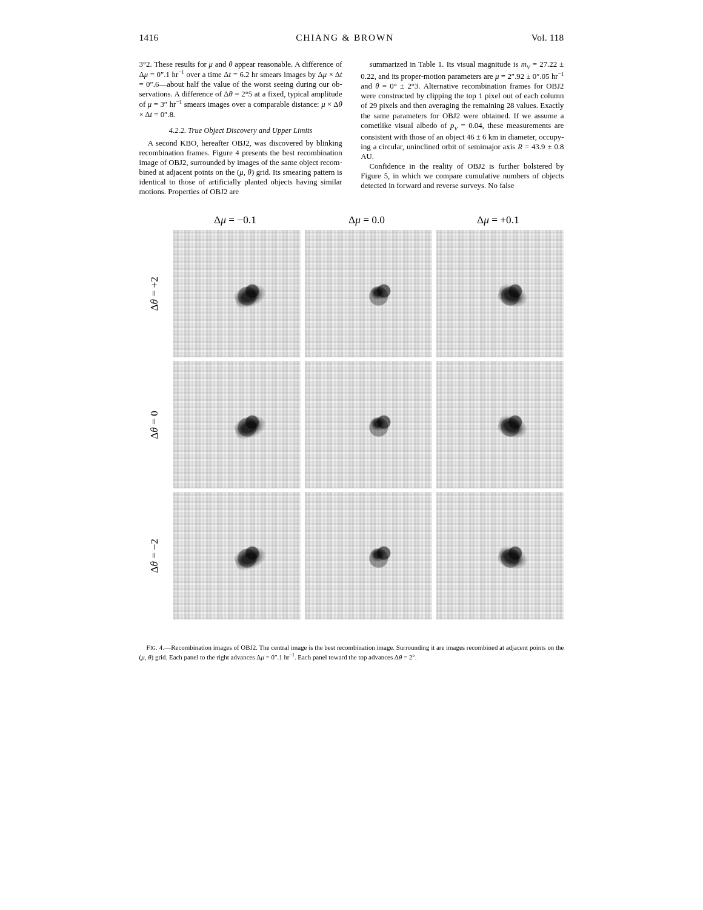1416 CHIANG & BROWN Vol. 118
3°2. These results for μ and θ appear reasonable. A difference of Δμ = 0″.1 hr−1 over a time Δt = 6.2 hr smears images by Δμ × Δt = 0″.6—about half the value of the worst seeing during our observations. A difference of Δθ = 2°5 at a fixed, typical amplitude of μ = 3″ hr−1 smears images over a comparable distance: μ × Δθ × Δt = 0″.8.
4.2.2. True Object Discovery and Upper Limits
A second KBO, hereafter OBJ2, was discovered by blinking recombination frames. Figure 4 presents the best recombination image of OBJ2, surrounded by images of the same object recombined at adjacent points on the (μ, θ) grid. Its smearing pattern is identical to those of artificially planted objects having similar motions. Properties of OBJ2 are
summarized in Table 1. Its visual magnitude is mV = 27.22 ± 0.22, and its proper-motion parameters are μ = 2″.92 ± 0″.05 hr−1 and θ = 0° ± 2°3. Alternative recombination frames for OBJ2 were constructed by clipping the top 1 pixel out of each column of 29 pixels and then averaging the remaining 28 values. Exactly the same parameters for OBJ2 were obtained. If we assume a cometlike visual albedo of pV = 0.04, these measurements are consistent with those of an object 46 ± 6 km in diameter, occupying a circular, uninclined orbit of semimajor axis R = 43.9 ± 0.8 AU.
Confidence in the reality of OBJ2 is further bolstered by Figure 5, in which we compare cumulative numbers of objects detected in forward and reverse surveys. No false
Δμ = −0.1
Δμ = 0.0
Δμ = +0.1
Δθ = +2
Δθ = 0
1″
Δθ = −2
Fig. 4.—Recombination images of OBJ2. The central image is the best recombination image. Surrounding it are images recombined at adjacent points on the (μ, θ) grid. Each panel to the right advances Δμ = 0″.1 hr−1. Each panel toward the top advances Δθ = 2°.